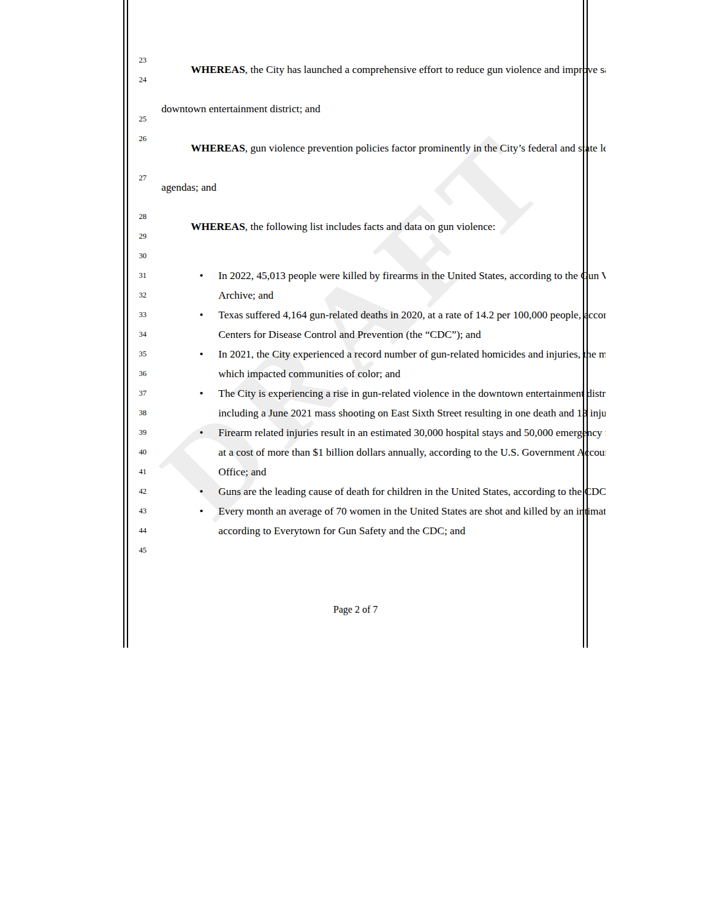DRAFT
23 24 25 26 27 28 29 30 31 32 33 34 35 36 37 38 39 40 41 42 43 44 45
WHEREAS, the City has launched a comprehensive effort to reduce gun violence and improve safety in the downtown entertainment district; and
WHEREAS, gun violence prevention policies factor prominently in the City’s federal and state legislative agendas; and
WHEREAS, the following list includes facts and data on gun violence:
In 2022, 45,013 people were killed by firearms in the United States, according to the Gun Violence Archive; and
Texas suffered 4,164 gun-related deaths in 2020, at a rate of 14.2 per 100,000 people, according to the Centers for Disease Control and Prevention (the “CDC”); and
In 2021, the City experienced a record number of gun-related homicides and injuries, the majority of which impacted communities of color; and
The City is experiencing a rise in gun-related violence in the downtown entertainment district, including a June 2021 mass shooting on East Sixth Street resulting in one death and 13 injuries; and
Firearm related injuries result in an estimated 30,000 hospital stays and 50,000 emergency room visits, at a cost of more than $1 billion dollars annually, according to the U.S. Government Accountability Office; and
Guns are the leading cause of death for children in the United States, according to the CDC; and
Every month an average of 70 women in the United States are shot and killed by an intimate partner, according to Everytown for Gun Safety and the CDC; and
Page 2 of 7